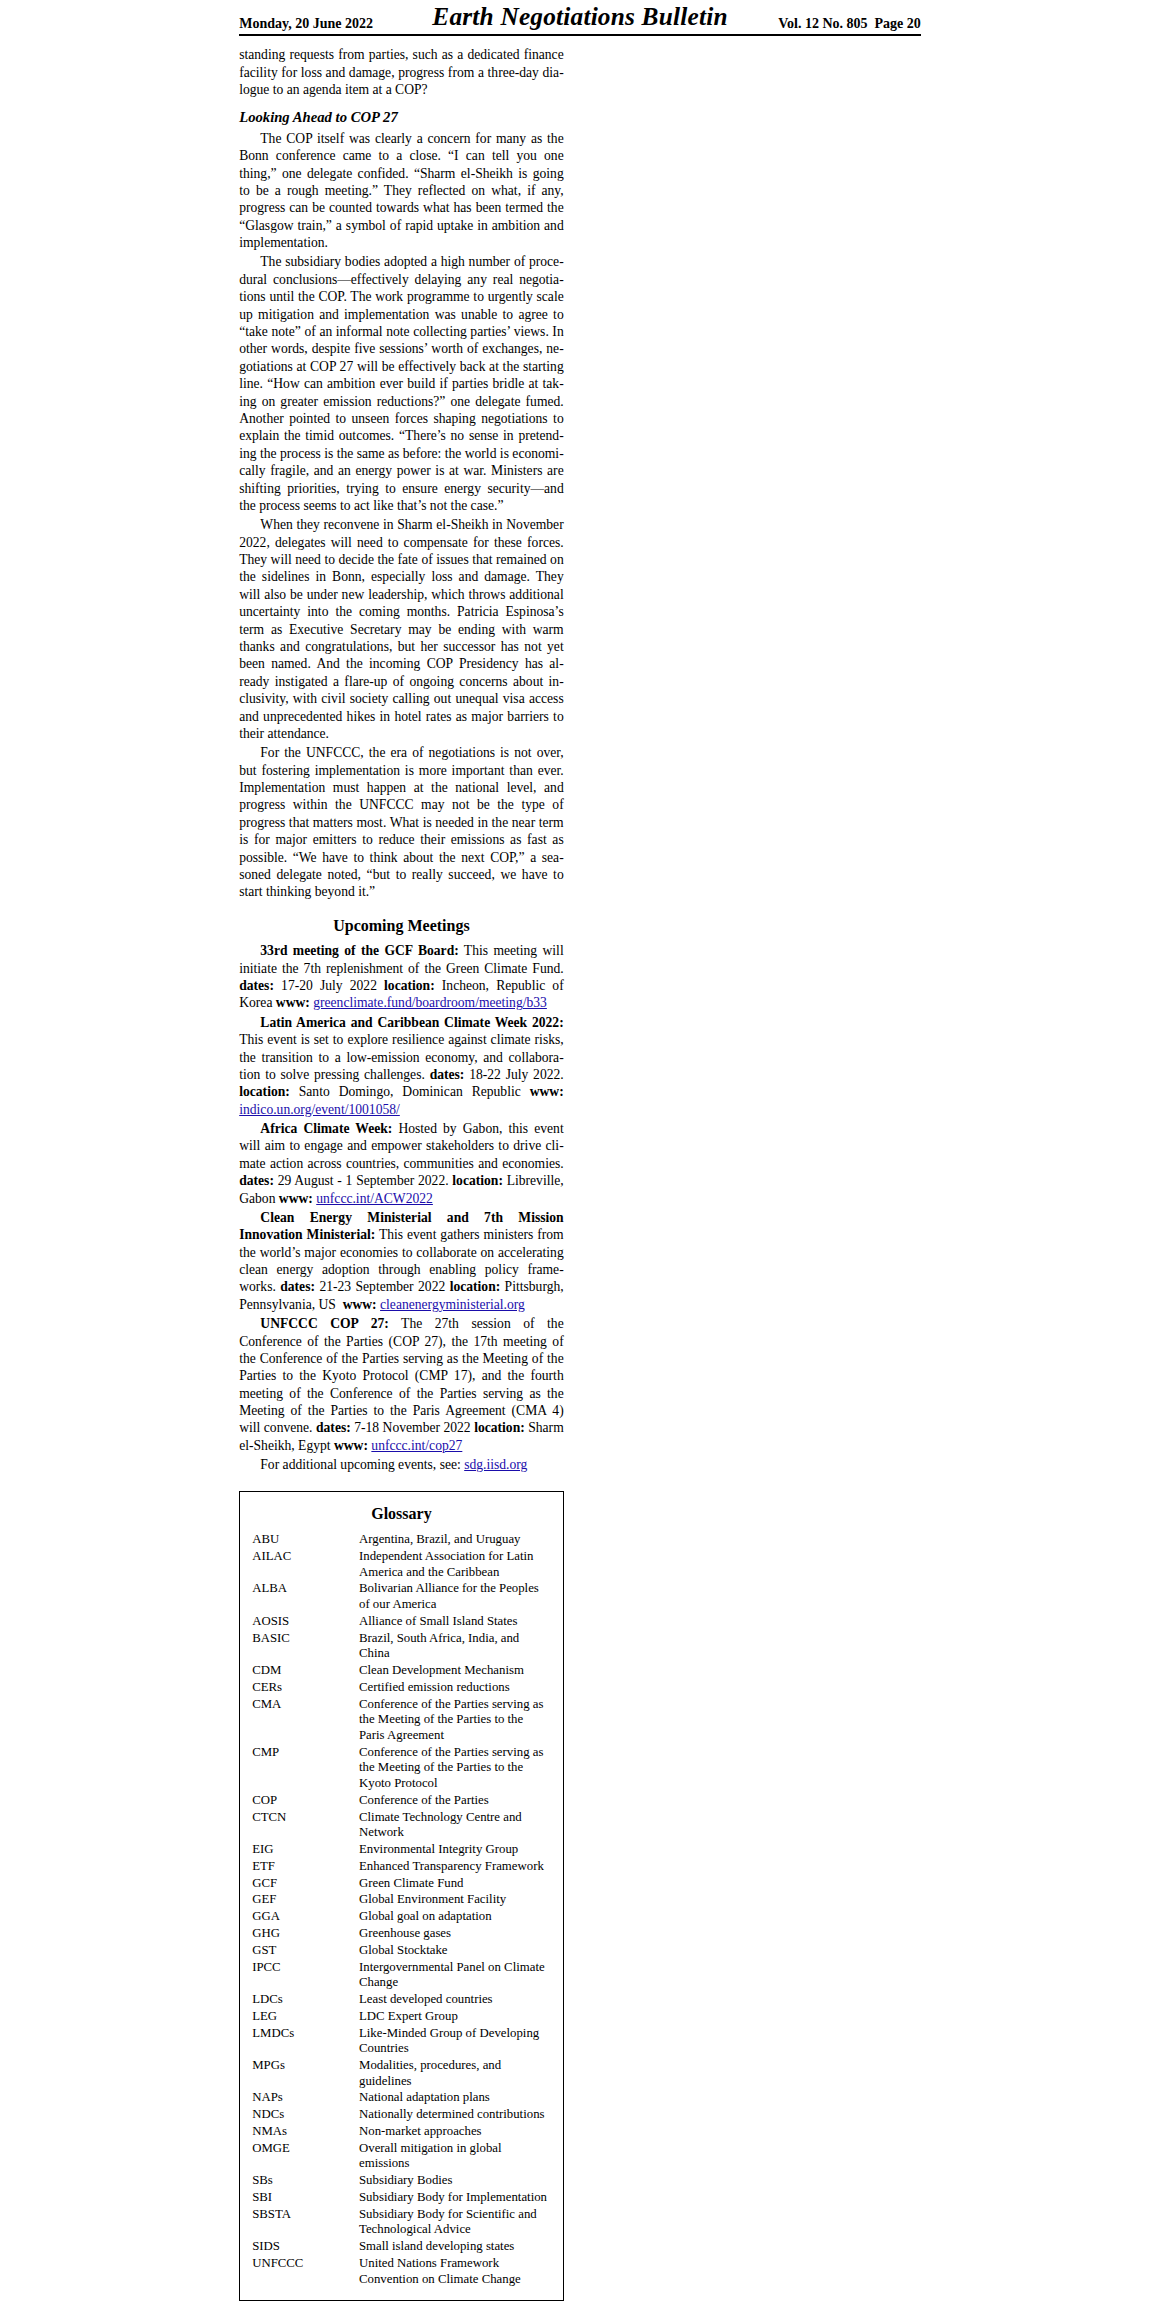Monday, 20 June 2022
Earth Negotiations Bulletin
Vol. 12 No. 805 Page 20
standing requests from parties, such as a dedicated finance facility for loss and damage, progress from a three-day dialogue to an agenda item at a COP?
Looking Ahead to COP 27
The COP itself was clearly a concern for many as the Bonn conference came to a close. “I can tell you one thing,” one delegate confided. “Sharm el-Sheikh is going to be a rough meeting.” They reflected on what, if any, progress can be counted towards what has been termed the “Glasgow train,” a symbol of rapid uptake in ambition and implementation.
The subsidiary bodies adopted a high number of procedural conclusions—effectively delaying any real negotiations until the COP. The work programme to urgently scale up mitigation and implementation was unable to agree to “take note” of an informal note collecting parties’ views. In other words, despite five sessions’ worth of exchanges, negotiations at COP 27 will be effectively back at the starting line. “How can ambition ever build if parties bridle at taking on greater emission reductions?” one delegate fumed. Another pointed to unseen forces shaping negotiations to explain the timid outcomes. “There’s no sense in pretending the process is the same as before: the world is economically fragile, and an energy power is at war. Ministers are shifting priorities, trying to ensure energy security—and the process seems to act like that’s not the case.”
When they reconvene in Sharm el-Sheikh in November 2022, delegates will need to compensate for these forces. They will need to decide the fate of issues that remained on the sidelines in Bonn, especially loss and damage. They will also be under new leadership, which throws additional uncertainty into the coming months. Patricia Espinosa’s term as Executive Secretary may be ending with warm thanks and congratulations, but her successor has not yet been named. And the incoming COP Presidency has already instigated a flare-up of ongoing concerns about inclusivity, with civil society calling out unequal visa access and unprecedented hikes in hotel rates as major barriers to their attendance.
For the UNFCCC, the era of negotiations is not over, but fostering implementation is more important than ever. Implementation must happen at the national level, and progress within the UNFCCC may not be the type of progress that matters most. What is needed in the near term is for major emitters to reduce their emissions as fast as possible. “We have to think about the next COP,” a seasoned delegate noted, “but to really succeed, we have to start thinking beyond it.”
Upcoming Meetings
33rd meeting of the GCF Board: This meeting will initiate the 7th replenishment of the Green Climate Fund. dates: 17-20 July 2022 location: Incheon, Republic of Korea www: greenclimate.fund/boardroom/meeting/b33
Latin America and Caribbean Climate Week 2022: This event is set to explore resilience against climate risks, the transition to a low-emission economy, and collaboration to solve pressing challenges. dates: 18-22 July 2022. location: Santo Domingo, Dominican Republic www: indico.un.org/event/1001058/
Africa Climate Week: Hosted by Gabon, this event will aim to engage and empower stakeholders to drive climate action across countries, communities and economies. dates: 29 August - 1 September 2022. location: Libreville, Gabon www: unfccc.int/ACW2022
Clean Energy Ministerial and 7th Mission Innovation Ministerial: This event gathers ministers from the world’s major economies to collaborate on accelerating clean energy adoption through enabling policy frameworks. dates: 21-23 September 2022 location: Pittsburgh, Pennsylvania, US www: cleanenergyministerial.org
UNFCCC COP 27: The 27th session of the Conference of the Parties (COP 27), the 17th meeting of the Conference of the Parties serving as the Meeting of the Parties to the Kyoto Protocol (CMP 17), and the fourth meeting of the Conference of the Parties serving as the Meeting of the Parties to the Paris Agreement (CMA 4) will convene. dates: 7-18 November 2022 location: Sharm el-Sheikh, Egypt www: unfccc.int/cop27
For additional upcoming events, see: sdg.iisd.org
Glossary
| ABU | Argentina, Brazil, and Uruguay |
| AILAC | Independent Association for Latin America and the Caribbean |
| ALBA | Bolivarian Alliance for the Peoples of our America |
| AOSIS | Alliance of Small Island States |
| BASIC | Brazil, South Africa, India, and China |
| CDM | Clean Development Mechanism |
| CERs | Certified emission reductions |
| CMA | Conference of the Parties serving as the Meeting of the Parties to the Paris Agreement |
| CMP | Conference of the Parties serving as the Meeting of the Parties to the Kyoto Protocol |
| COP | Conference of the Parties |
| CTCN | Climate Technology Centre and Network |
| EIG | Environmental Integrity Group |
| ETF | Enhanced Transparency Framework |
| GCF | Green Climate Fund |
| GEF | Global Environment Facility |
| GGA | Global goal on adaptation |
| GHG | Greenhouse gases |
| GST | Global Stocktake |
| IPCC | Intergovernmental Panel on Climate Change |
| LDCs | Least developed countries |
| LEG | LDC Expert Group |
| LMDCs | Like-Minded Group of Developing Countries |
| MPGs | Modalities, procedures, and guidelines |
| NAPs | National adaptation plans |
| NDCs | Nationally determined contributions |
| NMAs | Non-market approaches |
| OMGE | Overall mitigation in global emissions |
| SBs | Subsidiary Bodies |
| SBI | Subsidiary Body for Implementation |
| SBSTA | Subsidiary Body for Scientific and Technological Advice |
| SIDS | Small island developing states |
| UNFCCC | United Nations Framework Convention on Climate Change |